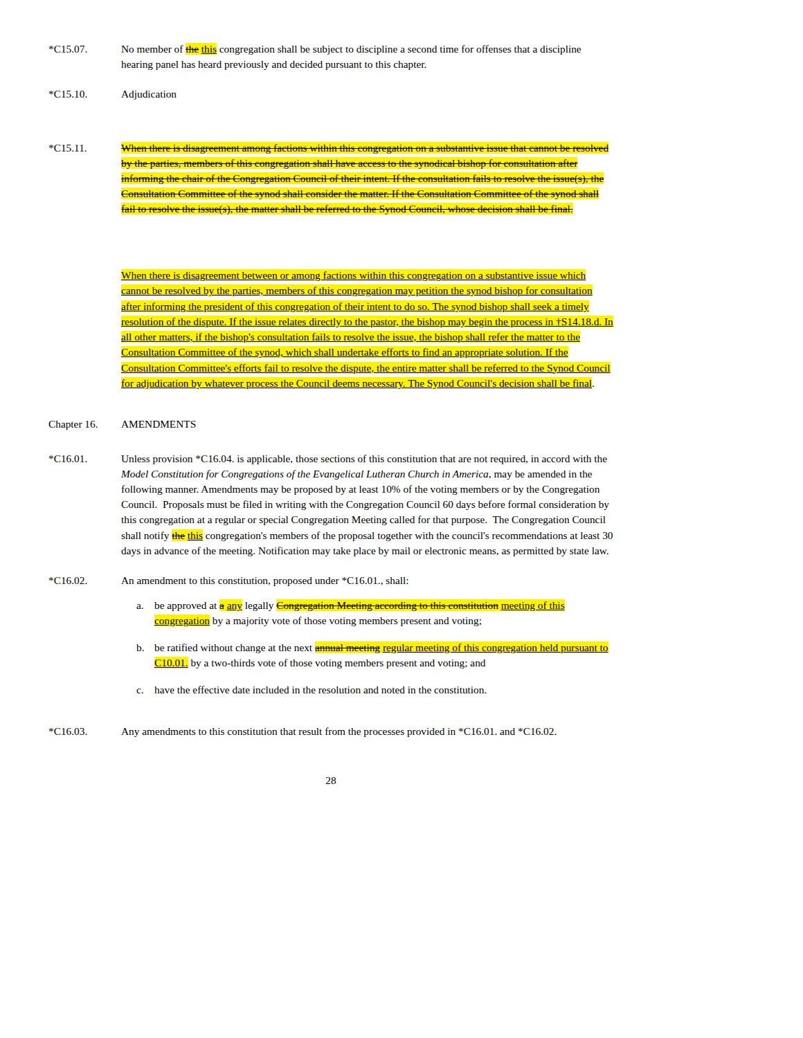*C15.07.
No member of the this congregation shall be subject to discipline a second time for offenses that a discipline hearing panel has heard previously and decided pursuant to this chapter.
*C15.10.
Adjudication
*C15.11.
When there is disagreement among factions within this congregation on a substantive issue that cannot be resolved by the parties, members of this congregation shall have access to the synodical bishop for consultation after informing the chair of the Congregation Council of their intent. If the consultation fails to resolve the issue(s), the Consultation Committee of the synod shall consider the matter. If the Consultation Committee of the synod shall fail to resolve the issue(s), the matter shall be referred to the Synod Council, whose decision shall be final.
When there is disagreement between or among factions within this congregation on a substantive issue which cannot be resolved by the parties, members of this congregation may petition the synod bishop for consultation after informing the president of this congregation of their intent to do so. The synod bishop shall seek a timely resolution of the dispute. If the issue relates directly to the pastor, the bishop may begin the process in †S14.18.d. In all other matters, if the bishop's consultation fails to resolve the issue, the bishop shall refer the matter to the Consultation Committee of the synod, which shall undertake efforts to find an appropriate solution. If the Consultation Committee's efforts fail to resolve the dispute, the entire matter shall be referred to the Synod Council for adjudication by whatever process the Council deems necessary. The Synod Council's decision shall be final.
Chapter 16. AMENDMENTS
*C16.01.
Unless provision *C16.04. is applicable, those sections of this constitution that are not required, in accord with the Model Constitution for Congregations of the Evangelical Lutheran Church in America, may be amended in the following manner. Amendments may be proposed by at least 10% of the voting members or by the Congregation Council. Proposals must be filed in writing with the Congregation Council 60 days before formal consideration by this congregation at a regular or special Congregation Meeting called for that purpose. The Congregation Council shall notify the this congregation's members of the proposal together with the council's recommendations at least 30 days in advance of the meeting. Notification may take place by mail or electronic means, as permitted by state law.
*C16.02.
An amendment to this constitution, proposed under *C16.01., shall:
a. be approved at a any legally Congregation Meeting according to this constitution meeting of this congregation by a majority vote of those voting members present and voting;
b. be ratified without change at the next annual meeting regular meeting of this congregation held pursuant to C10.01. by a two-thirds vote of those voting members present and voting; and
c. have the effective date included in the resolution and noted in the constitution.
*C16.03.
Any amendments to this constitution that result from the processes provided in *C16.01. and *C16.02.
28